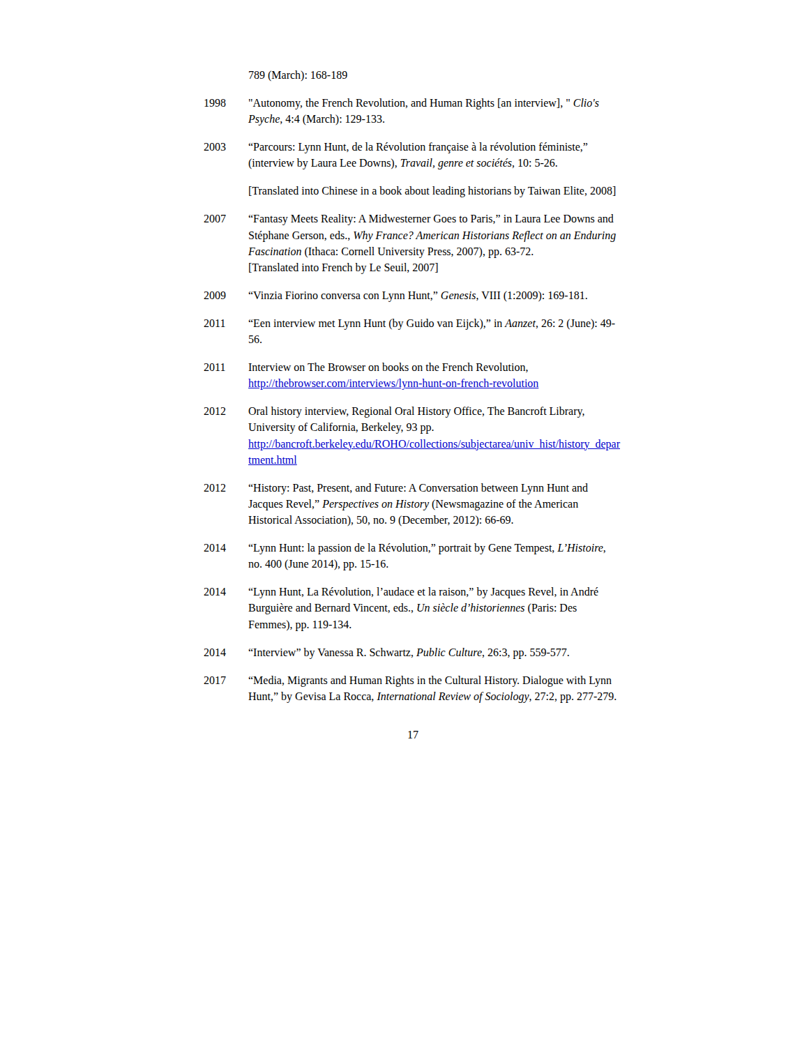789 (March): 168-189
1998
"Autonomy, the French Revolution, and Human Rights [an interview], " Clio's Psyche, 4:4 (March): 129-133.
2003
“Parcours: Lynn Hunt, de la Révolution française à la révolution féministe,” (interview by Laura Lee Downs), Travail, genre et sociétés, 10: 5-26.
[Translated into Chinese in a book about leading historians by Taiwan Elite, 2008]
2007
“Fantasy Meets Reality: A Midwesterner Goes to Paris,” in Laura Lee Downs and Stéphane Gerson, eds., Why France? American Historians Reflect on an Enduring Fascination (Ithaca: Cornell University Press, 2007), pp. 63-72.
[Translated into French by Le Seuil, 2007]
2009
“Vinzia Fiorino conversa con Lynn Hunt,” Genesis, VIII (1:2009): 169-181.
2011
“Een interview met Lynn Hunt (by Guido van Eijck),” in Aanzet, 26: 2 (June): 49-56.
2011
Interview on The Browser on books on the French Revolution,
http://thebrowser.com/interviews/lynn-hunt-on-french-revolution
2012
Oral history interview, Regional Oral History Office, The Bancroft Library, University of California, Berkeley, 93 pp.
http://bancroft.berkeley.edu/ROHO/collections/subjectarea/univ_hist/history_department.html
2012
“History: Past, Present, and Future: A Conversation between Lynn Hunt and Jacques Revel,” Perspectives on History (Newsmagazine of the American Historical Association), 50, no. 9 (December, 2012): 66-69.
2014
“Lynn Hunt: la passion de la Révolution,” portrait by Gene Tempest, L’Histoire, no. 400 (June 2014), pp. 15-16.
2014
“Lynn Hunt, La Révolution, l’audace et la raison,” by Jacques Revel, in André Burguière and Bernard Vincent, eds., Un siècle d’historiennes (Paris: Des Femmes), pp. 119-134.
2014
“Interview” by Vanessa R. Schwartz, Public Culture, 26:3, pp. 559-577.
2017
“Media, Migrants and Human Rights in the Cultural History. Dialogue with Lynn Hunt,” by Gevisa La Rocca, International Review of Sociology, 27:2, pp. 277-279.
17